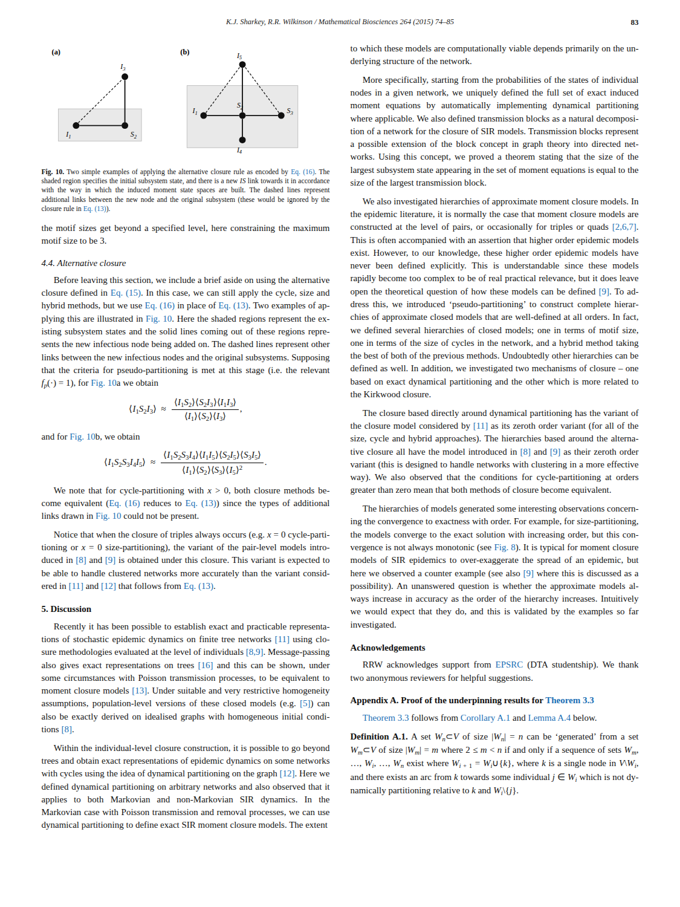K.J. Sharkey, R.R. Wilkinson / Mathematical Biosciences 264 (2015) 74–85 83
(a) I1 S2 I3 (b) I1 S2 S3 I4 I5
Fig. 10. Two simple examples of applying the alternative closure rule as encoded by Eq. (16). The shaded region specifies the initial subsystem state, and there is a new IS link towards it in accordance with the way in which the induced moment state spaces are built. The dashed lines represent additional links between the new node and the original subsystem (these would be ignored by the closure rule in Eq. (13)).
the motif sizes get beyond a specified level, here constraining the maximum motif size to be 3.
4.4. Alternative closure
Before leaving this section, we include a brief aside on using the alternative closure defined in Eq. (15). In this case, we can still apply the cycle, size and hybrid methods, but we use Eq. (16) in place of Eq. (13). Two examples of applying this are illustrated in Fig. 10. Here the shaded regions represent the existing subsystem states and the solid lines coming out of these regions represents the new infectious node being added on. The dashed lines represent other links between the new infectious nodes and the original subsystems. Supposing that the criteria for pseudo-partitioning is met at this stage (i.e. the relevant fp(·) = 1), for Fig. 10a we obtain
⟨I 1 S 2 I 3⟩ ≈ ⟨I 1 S 2⟩⟨S 2 I 3⟩⟨I 1 I 3⟩ ⟨I 1⟩⟨S 2⟩⟨I 3⟩ ,
and for Fig. 10b, we obtain
⟨I 1 S 2 S 3 I 4 I 5⟩ ≈ ⟨I 1 S 2 S 3 I 4⟩⟨I 1 I 5⟩⟨S 2 I 5⟩⟨S 3 I 5⟩ ⟨I 1⟩⟨S 2⟩⟨S 3⟩⟨I 5⟩2 .
We note that for cycle-partitioning with x > 0, both closure methods become equivalent (Eq. (16) reduces to Eq. (13)) since the types of additional links drawn in Fig. 10 could not be present.
Notice that when the closure of triples always occurs (e.g. x = 0 cycle-partitioning or x = 0 size-partitioning), the variant of the pair-level models introduced in [8] and [9] is obtained under this closure. This variant is expected to be able to handle clustered networks more accurately than the variant considered in [11] and [12] that follows from Eq. (13).
5. Discussion
Recently it has been possible to establish exact and practicable representations of stochastic epidemic dynamics on finite tree networks [11] using closure methodologies evaluated at the level of individuals [8,9]. Message-passing also gives exact representations on trees [16] and this can be shown, under some circumstances with Poisson transmission processes, to be equivalent to moment closure models [13]. Under suitable and very restrictive homogeneity assumptions, population-level versions of these closed models (e.g. [5]) can also be exactly derived on idealised graphs with homogeneous initial conditions [8].
Within the individual-level closure construction, it is possible to go beyond trees and obtain exact representations of epidemic dynamics on some networks with cycles using the idea of dynamical partitioning on the graph [12]. Here we defined dynamical partitioning on arbitrary networks and also observed that it applies to both Markovian and non-Markovian SIR dynamics. In the Markovian case with Poisson transmission and removal processes, we can use dynamical partitioning to define exact SIR moment closure models. The extent
to which these models are computationally viable depends primarily on the underlying structure of the network.
More specifically, starting from the probabilities of the states of individual nodes in a given network, we uniquely defined the full set of exact induced moment equations by automatically implementing dynamical partitioning where applicable. We also defined transmission blocks as a natural decomposition of a network for the closure of SIR models. Transmission blocks represent a possible extension of the block concept in graph theory into directed networks. Using this concept, we proved a theorem stating that the size of the largest subsystem state appearing in the set of moment equations is equal to the size of the largest transmission block.
We also investigated hierarchies of approximate moment closure models. In the epidemic literature, it is normally the case that moment closure models are constructed at the level of pairs, or occasionally for triples or quads [2,6,7]. This is often accompanied with an assertion that higher order epidemic models exist. However, to our knowledge, these higher order epidemic models have never been defined explicitly. This is understandable since these models rapidly become too complex to be of real practical relevance, but it does leave open the theoretical question of how these models can be defined [9]. To address this, we introduced ‘pseudo-partitioning’ to construct complete hierarchies of approximate closed models that are well-defined at all orders. In fact, we defined several hierarchies of closed models; one in terms of motif size, one in terms of the size of cycles in the network, and a hybrid method taking the best of both of the previous methods. Undoubtedly other hierarchies can be defined as well. In addition, we investigated two mechanisms of closure – one based on exact dynamical partitioning and the other which is more related to the Kirkwood closure.
The closure based directly around dynamical partitioning has the variant of the closure model considered by [11] as its zeroth order variant (for all of the size, cycle and hybrid approaches). The hierarchies based around the alternative closure all have the model introduced in [8] and [9] as their zeroth order variant (this is designed to handle networks with clustering in a more effective way). We also observed that the conditions for cycle-partitioning at orders greater than zero mean that both methods of closure become equivalent.
The hierarchies of models generated some interesting observations concerning the convergence to exactness with order. For example, for size-partitioning, the models converge to the exact solution with increasing order, but this convergence is not always monotonic (see Fig. 8). It is typical for moment closure models of SIR epidemics to over-exaggerate the spread of an epidemic, but here we observed a counter example (see also [9] where this is discussed as a possibility). An unanswered question is whether the approximate models always increase in accuracy as the order of the hierarchy increases. Intuitively we would expect that they do, and this is validated by the examples so far investigated.
Acknowledgements
RRW acknowledges support from EPSRC (DTA studentship). We thank two anonymous reviewers for helpful suggestions.
Appendix A. Proof of the underpinning results for Theorem 3.3
Theorem 3.3 follows from Corollary A.1 and Lemma A.4 below.
Definition A.1. A set Wn⊂V of size |Wn| = n can be ‘generated’ from a set Wm⊂V of size |Wm| = m where 2 ≤ m < n if and only if a sequence of sets Wm, …, Wi, …, Wn exist where Wi + 1 = Wi∪{k}, where k is a single node in V\Wi, and there exists an arc from k towards some individual j ∈ Wi which is not dynamically partitioning relative to k and Wi\{j}.